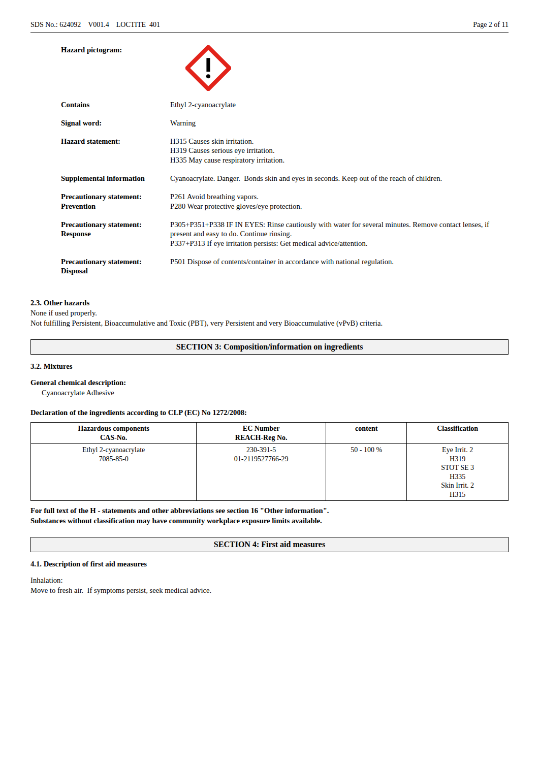SDS No.: 624092 V001.4 LOCTITE 401
Page 2 of 11
| Hazard pictogram: | |
| Contains | Ethyl 2-cyanoacrylate |
| Signal word: | Warning |
| Hazard statement: | H315 Causes skin irritation. H319 Causes serious eye irritation. H335 May cause respiratory irritation. |
| Supplemental information | Cyanoacrylate. Danger. Bonds skin and eyes in seconds. Keep out of the reach of children. |
| Precautionary statement: Prevention | P261 Avoid breathing vapors. P280 Wear protective gloves/eye protection. |
| Precautionary statement: Response | P305+P351+P338 IF IN EYES: Rinse cautiously with water for several minutes. Remove contact lenses, if present and easy to do. Continue rinsing. P337+P313 If eye irritation persists: Get medical advice/attention. |
| Precautionary statement: Disposal | P501 Dispose of contents/container in accordance with national regulation. |
2.3. Other hazards
None if used properly.
Not fulfilling Persistent, Bioaccumulative and Toxic (PBT), very Persistent and very Bioaccumulative (vPvB) criteria.
SECTION 3: Composition/information on ingredients
3.2. Mixtures
General chemical description:
Cyanoacrylate Adhesive
Declaration of the ingredients according to CLP (EC) No 1272/2008:
| Hazardous components CAS-No. | EC Number REACH-Reg No. | content | Classification |
| --- | --- | --- | --- |
| Ethyl 2-cyanoacrylate 7085-85-0 | 230-391-5 01-2119527766-29 | 50 - 100 % | Eye Irrit. 2 H319 STOT SE 3 H335 Skin Irrit. 2 H315 |
For full text of the H - statements and other abbreviations see section 16 "Other information".
Substances without classification may have community workplace exposure limits available.
SECTION 4: First aid measures
4.1. Description of first aid measures
Inhalation:
Move to fresh air. If symptoms persist, seek medical advice.